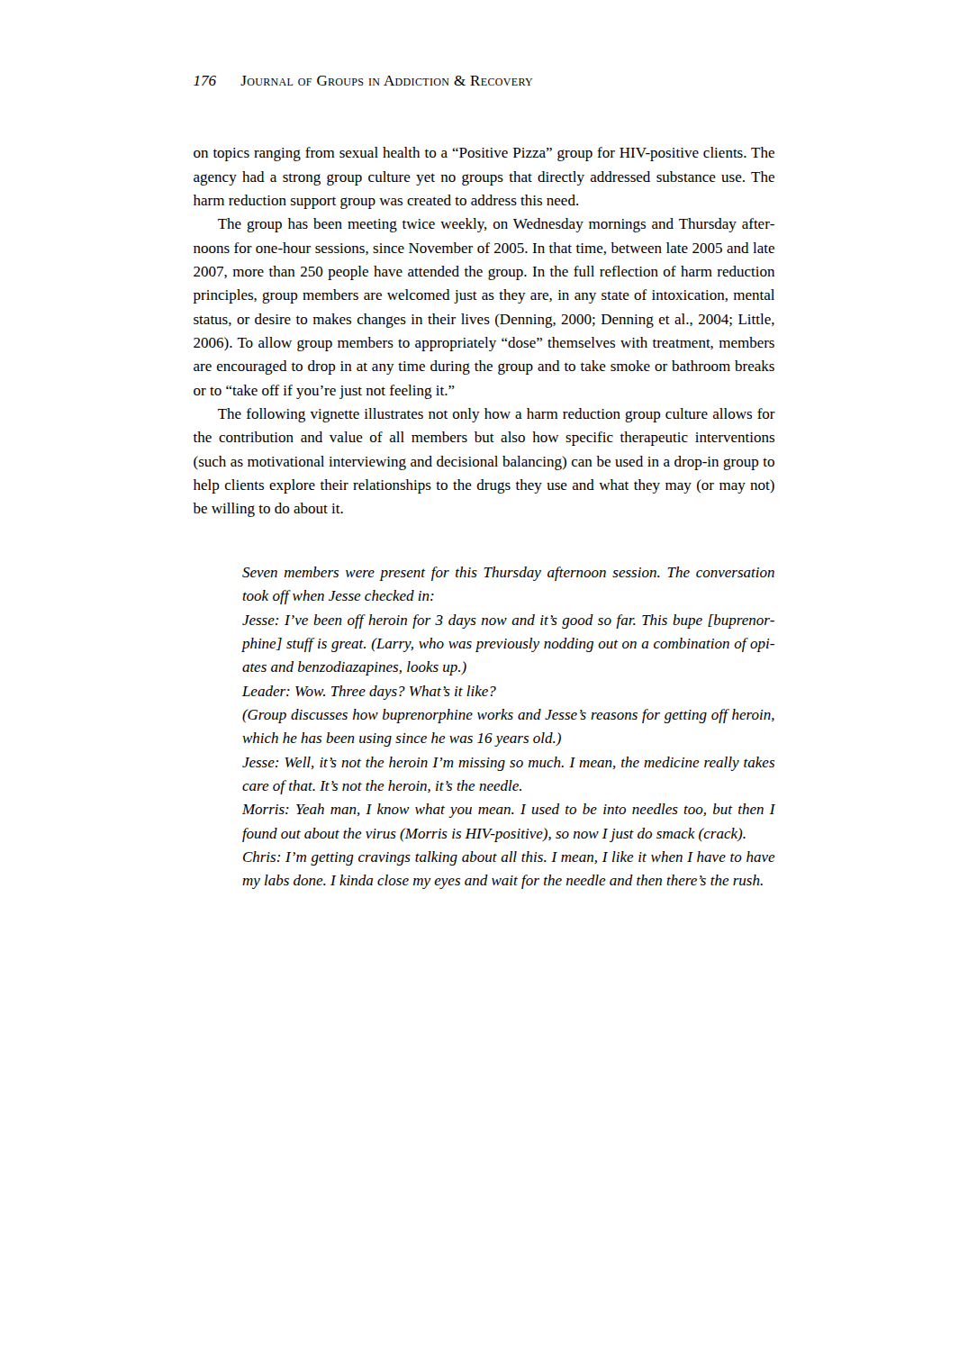176 Journal of Groups in Addiction & Recovery
on topics ranging from sexual health to a “Positive Pizza” group for HIV-positive clients. The agency had a strong group culture yet no groups that directly addressed substance use. The harm reduction support group was created to address this need.
The group has been meeting twice weekly, on Wednesday mornings and Thursday afternoons for one-hour sessions, since November of 2005. In that time, between late 2005 and late 2007, more than 250 people have attended the group. In the full reflection of harm reduction principles, group members are welcomed just as they are, in any state of intoxication, mental status, or desire to makes changes in their lives (Denning, 2000; Denning et al., 2004; Little, 2006). To allow group members to appropriately “dose” themselves with treatment, members are encouraged to drop in at any time during the group and to take smoke or bathroom breaks or to “take off if you’re just not feeling it.”
The following vignette illustrates not only how a harm reduction group culture allows for the contribution and value of all members but also how specific therapeutic interventions (such as motivational interviewing and decisional balancing) can be used in a drop-in group to help clients explore their relationships to the drugs they use and what they may (or may not) be willing to do about it.
Seven members were present for this Thursday afternoon session. The conversation took off when Jesse checked in:
Jesse: I’ve been off heroin for 3 days now and it’s good so far. This bupe [buprenorphine] stuff is great. (Larry, who was previously nodding out on a combination of opiates and benzodiazapines, looks up.)
Leader: Wow. Three days? What’s it like?
(Group discusses how buprenorphine works and Jesse’s reasons for getting off heroin, which he has been using since he was 16 years old.)
Jesse: Well, it’s not the heroin I’m missing so much. I mean, the medicine really takes care of that. It’s not the heroin, it’s the needle.
Morris: Yeah man, I know what you mean. I used to be into needles too, but then I found out about the virus (Morris is HIV-positive), so now I just do smack (crack).
Chris: I’m getting cravings talking about all this. I mean, I like it when I have to have my labs done. I kinda close my eyes and wait for the needle and then there’s the rush.